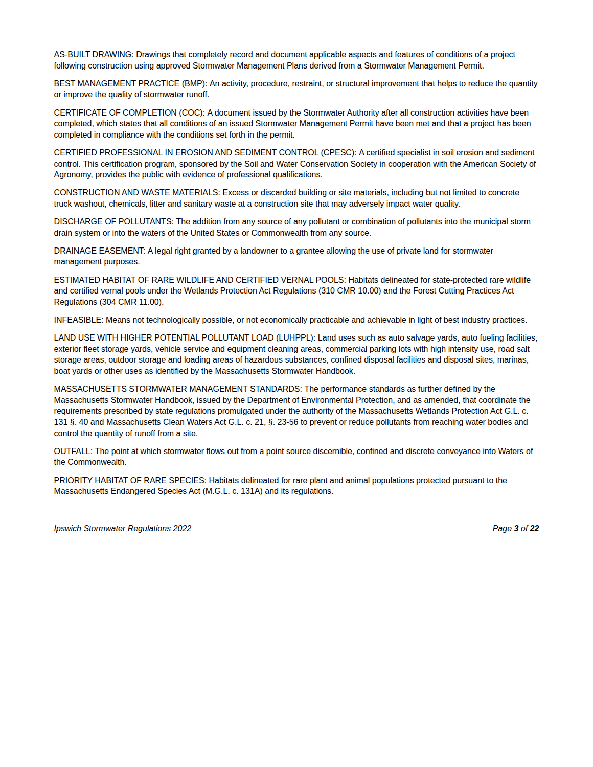AS-BUILT DRAWING:
Drawings that completely record and document applicable aspects and features of conditions of a project following construction using approved Stormwater Management Plans derived from a Stormwater Management Permit.
BEST MANAGEMENT PRACTICE (BMP):
An activity, procedure, restraint, or structural improvement that helps to reduce the quantity or improve the quality of stormwater runoff.
CERTIFICATE OF COMPLETION (COC):
A document issued by the Stormwater Authority after all construction activities have been completed, which states that all conditions of an issued Stormwater Management Permit have been met and that a project has been completed in compliance with the conditions set forth in the permit.
CERTIFIED PROFESSIONAL IN EROSION AND SEDIMENT CONTROL (CPESC):
A certified specialist in soil erosion and sediment control. This certification program, sponsored by the Soil and Water Conservation Society in cooperation with the American Society of Agronomy, provides the public with evidence of professional qualifications.
CONSTRUCTION AND WASTE MATERIALS:
Excess or discarded building or site materials, including but not limited to concrete truck washout, chemicals, litter and sanitary waste at a construction site that may adversely impact water quality.
DISCHARGE OF POLLUTANTS:
The addition from any source of any pollutant or combination of pollutants into the municipal storm drain system or into the waters of the United States or Commonwealth from any source.
DRAINAGE EASEMENT:
A legal right granted by a landowner to a grantee allowing the use of private land for stormwater management purposes.
ESTIMATED HABITAT OF RARE WILDLIFE AND CERTIFIED VERNAL POOLS:
Habitats delineated for state-protected rare wildlife and certified vernal pools under the Wetlands Protection Act Regulations (310 CMR 10.00) and the Forest Cutting Practices Act Regulations (304 CMR 11.00).
INFEASIBLE:
Means not technologically possible, or not economically practicable and achievable in light of best industry practices.
LAND USE WITH HIGHER POTENTIAL POLLUTANT LOAD (LUHPPL):
Land uses such as auto salvage yards, auto fueling facilities, exterior fleet storage yards, vehicle service and equipment cleaning areas, commercial parking lots with high intensity use, road salt storage areas, outdoor storage and loading areas of hazardous substances, confined disposal facilities and disposal sites, marinas, boat yards or other uses as identified by the Massachusetts Stormwater Handbook.
MASSACHUSETTS STORMWATER MANAGEMENT STANDARDS:
The performance standards as further defined by the Massachusetts Stormwater Handbook, issued by the Department of Environmental Protection, and as amended, that coordinate the requirements prescribed by state regulations promulgated under the authority of the Massachusetts Wetlands Protection Act G.L. c. 131 §. 40 and Massachusetts Clean Waters Act G.L. c. 21, §. 23-56 to prevent or reduce pollutants from reaching water bodies and control the quantity of runoff from a site.
OUTFALL:
The point at which stormwater flows out from a point source discernible, confined and discrete conveyance into Waters of the Commonwealth.
PRIORITY HABITAT OF RARE SPECIES:
Habitats delineated for rare plant and animal populations protected pursuant to the Massachusetts Endangered Species Act (M.G.L. c. 131A) and its regulations.
Ipswich Stormwater Regulations 2022 Page 3 of 22